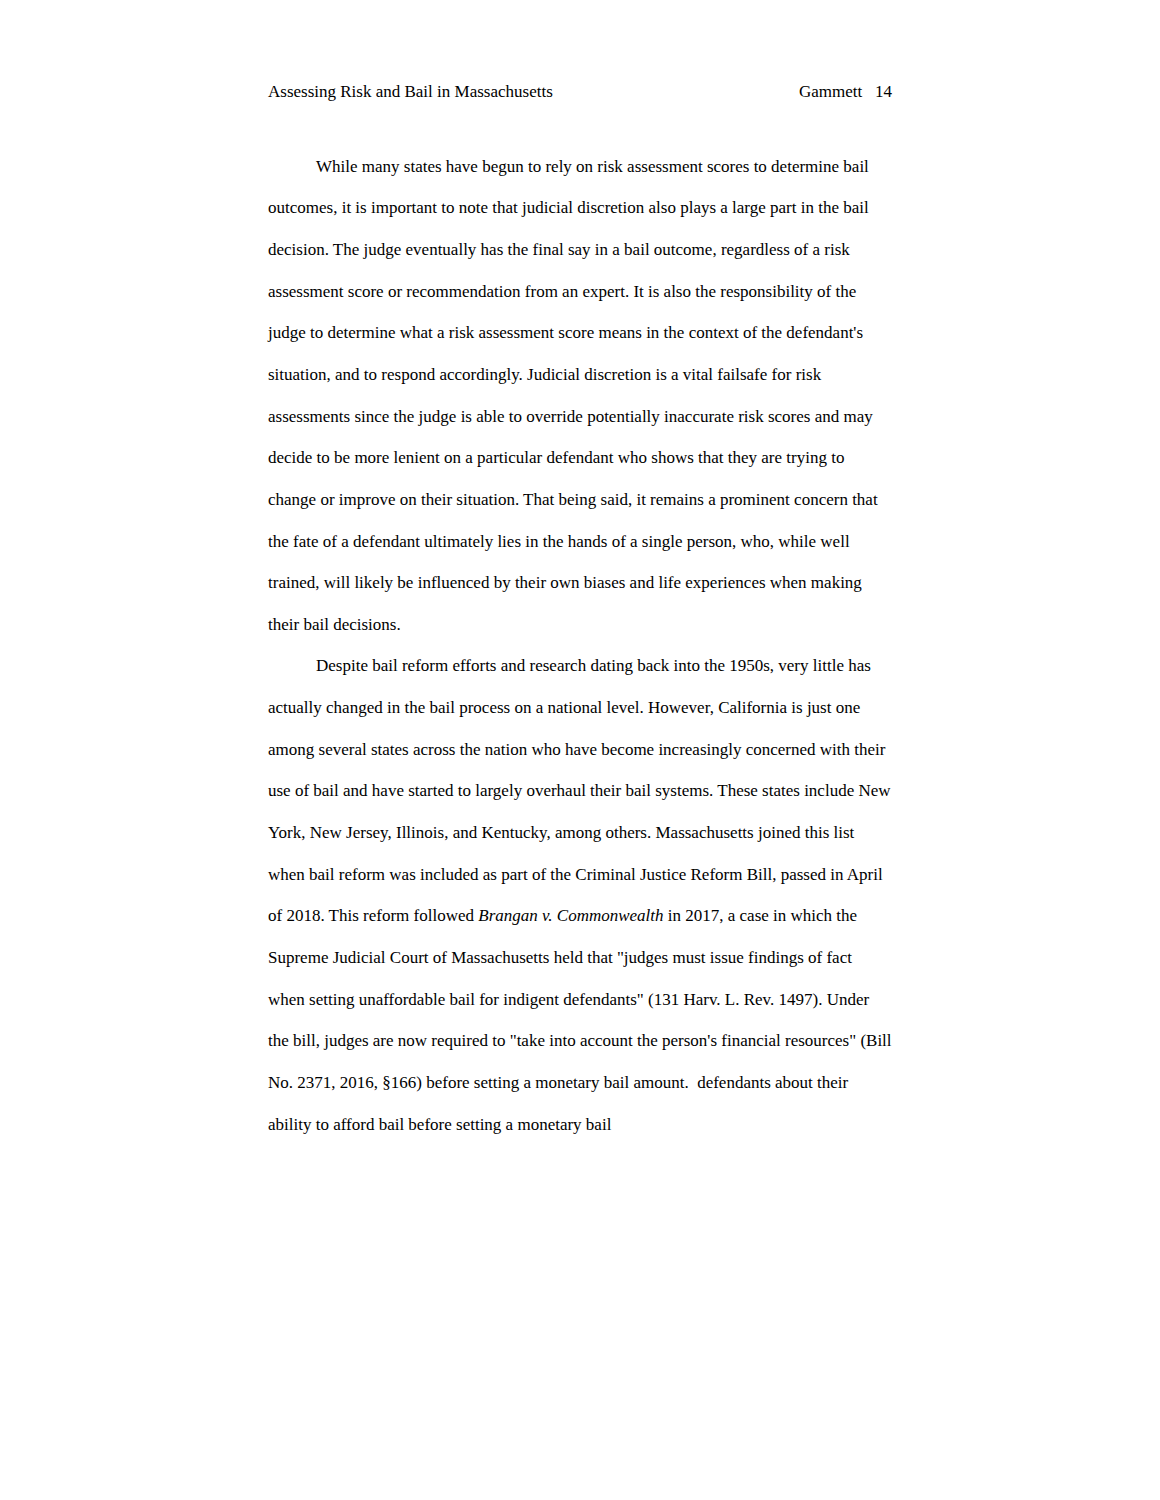Assessing Risk and Bail in Massachusetts Gammett 14
While many states have begun to rely on risk assessment scores to determine bail outcomes, it is important to note that judicial discretion also plays a large part in the bail decision. The judge eventually has the final say in a bail outcome, regardless of a risk assessment score or recommendation from an expert. It is also the responsibility of the judge to determine what a risk assessment score means in the context of the defendant's situation, and to respond accordingly. Judicial discretion is a vital failsafe for risk assessments since the judge is able to override potentially inaccurate risk scores and may decide to be more lenient on a particular defendant who shows that they are trying to change or improve on their situation. That being said, it remains a prominent concern that the fate of a defendant ultimately lies in the hands of a single person, who, while well trained, will likely be influenced by their own biases and life experiences when making their bail decisions.
Despite bail reform efforts and research dating back into the 1950s, very little has actually changed in the bail process on a national level. However, California is just one among several states across the nation who have become increasingly concerned with their use of bail and have started to largely overhaul their bail systems. These states include New York, New Jersey, Illinois, and Kentucky, among others. Massachusetts joined this list when bail reform was included as part of the Criminal Justice Reform Bill, passed in April of 2018. This reform followed Brangan v. Commonwealth in 2017, a case in which the Supreme Judicial Court of Massachusetts held that "judges must issue findings of fact when setting unaffordable bail for indigent defendants" (131 Harv. L. Rev. 1497). Under the bill, judges are now required to "take into account the person's financial resources" (Bill No. 2371, 2016, §166) before setting a monetary bail amount. defendants about their ability to afford bail before setting a monetary bail